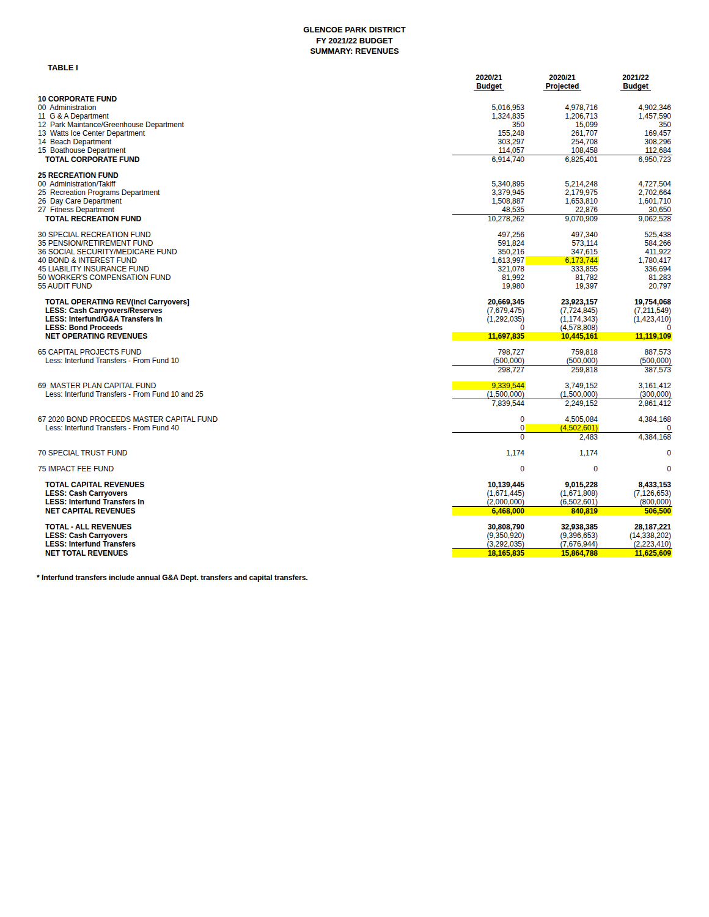GLENCOE PARK DISTRICT
FY 2021/22 BUDGET
SUMMARY: REVENUES
TABLE I
| | 2020/21 | 2020/21 | 2021/22 |
| | Budget | Projected | Budget |
| 10 CORPORATE FUND | | | |
| 00 Administration | 5,016,953 | 4,978,716 | 4,902,346 |
| 11 G & A Department | 1,324,835 | 1,206,713 | 1,457,590 |
| 12 Park Maintance/Greenhouse Department | 350 | 15,099 | 350 |
| 13 Watts Ice Center Department | 155,248 | 261,707 | 169,457 |
| 14 Beach Department | 303,297 | 254,708 | 308,296 |
| 15 Boathouse Department | 114,057 | 108,458 | 112,684 |
| TOTAL CORPORATE FUND | 6,914,740 | 6,825,401 | 6,950,723 |
| 25 RECREATION FUND | | | |
| 00 Administration/Takiff | 5,340,895 | 5,214,248 | 4,727,504 |
| 25 Recreation Programs Department | 3,379,945 | 2,179,975 | 2,702,664 |
| 26 Day Care Department | 1,508,887 | 1,653,810 | 1,601,710 |
| 27 Fitness Department | 48,535 | 22,876 | 30,650 |
| TOTAL RECREATION FUND | 10,278,262 | 9,070,909 | 9,062,528 |
| 30 SPECIAL RECREATION FUND | 497,256 | 497,340 | 525,438 |
| 35 PENSION/RETIREMENT FUND | 591,824 | 573,114 | 584,266 |
| 36 SOCIAL SECURITY/MEDICARE FUND | 350,216 | 347,615 | 411,922 |
| 40 BOND & INTEREST FUND | 1,613,997 | 6,173,744 | 1,780,417 |
| 45 LIABILITY INSURANCE FUND | 321,078 | 333,855 | 336,694 |
| 50 WORKER'S COMPENSATION FUND | 81,992 | 81,782 | 81,283 |
| 55 AUDIT FUND | 19,980 | 19,397 | 20,797 |
| TOTAL OPERATING REV(incl Carryovers] | 20,669,345 | 23,923,157 | 19,754,068 |
| LESS: Cash Carryovers/Reserves | (7,679,475) | (7,724,845) | (7,211,549) |
| LESS: Interfund/G&A Transfers In | (1,292,035) | (1,174,343) | (1,423,410) |
| LESS: Bond Proceeds | 0 | (4,578,808) | 0 |
| NET OPERATING REVENUES | 11,697,835 | 10,445,161 | 11,119,109 |
| 65 CAPITAL PROJECTS FUND | 798,727 | 759,818 | 887,573 |
| Less: Interfund Transfers - From Fund 10 | (500,000) | (500,000) | (500,000) |
| | 298,727 | 259,818 | 387,573 |
| 69 MASTER PLAN CAPITAL FUND | 9,339,544 | 3,749,152 | 3,161,412 |
| Less: Interfund Transfers - From Fund 10 and 25 | (1,500,000) | (1,500,000) | (300,000) |
| | 7,839,544 | 2,249,152 | 2,861,412 |
| 67 2020 BOND PROCEEDS MASTER CAPITAL FUND | 0 | 4,505,084 | 4,384,168 |
| Less: Interfund Transfers - From Fund 40 | 0 | (4,502,601) | 0 |
| | 0 | 2,483 | 4,384,168 |
| 70 SPECIAL TRUST FUND | 1,174 | 1,174 | 0 |
| 75 IMPACT FEE FUND | 0 | 0 | 0 |
| TOTAL CAPITAL REVENUES | 10,139,445 | 9,015,228 | 8,433,153 |
| LESS: Cash Carryovers | (1,671,445) | (1,671,808) | (7,126,653) |
| LESS: Interfund Transfers In | (2,000,000) | (6,502,601) | (800,000) |
| NET CAPITAL REVENUES | 6,468,000 | 840,819 | 506,500 |
| TOTAL - ALL REVENUES | 30,808,790 | 32,938,385 | 28,187,221 |
| LESS: Cash Carryovers | (9,350,920) | (9,396,653) | (14,338,202) |
| LESS: Interfund Transfers | (3,292,035) | (7,676,944) | (2,223,410) |
| NET TOTAL REVENUES | 18,165,835 | 15,864,788 | 11,625,609 |
* Interfund transfers include annual G&A Dept. transfers and capital transfers.